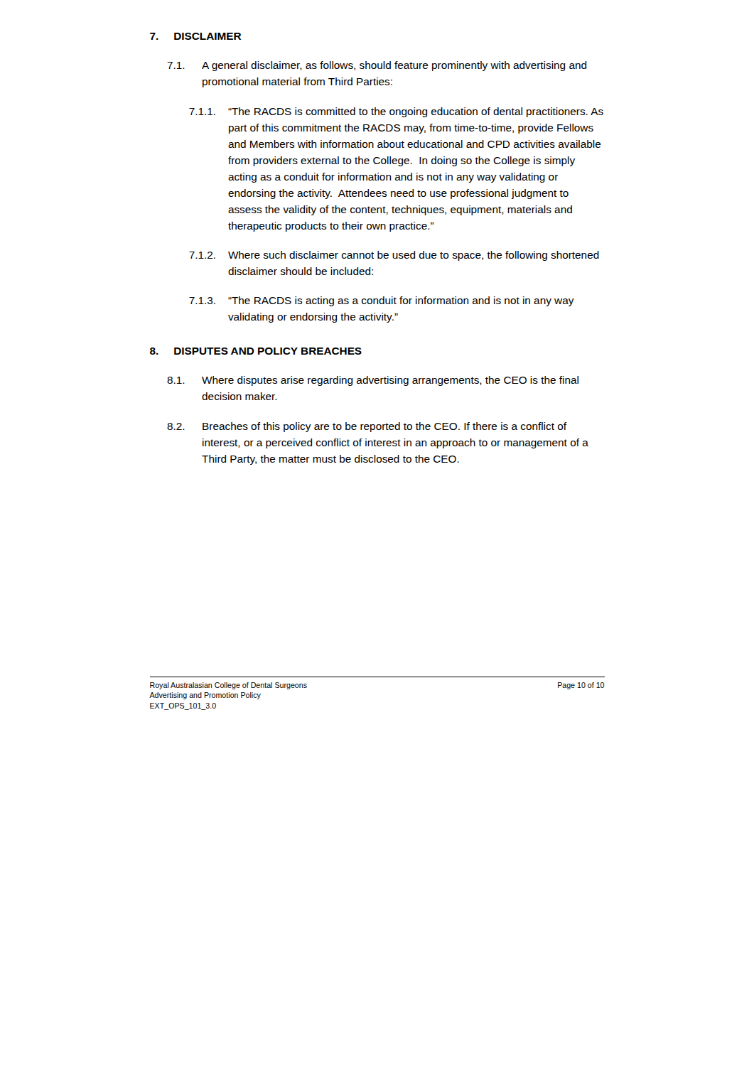7. Disclaimer
7.1. A general disclaimer, as follows, should feature prominently with advertising and promotional material from Third Parties:
7.1.1. “The RACDS is committed to the ongoing education of dental practitioners. As part of this commitment the RACDS may, from time-to-time, provide Fellows and Members with information about educational and CPD activities available from providers external to the College. In doing so the College is simply acting as a conduit for information and is not in any way validating or endorsing the activity. Attendees need to use professional judgment to assess the validity of the content, techniques, equipment, materials and therapeutic products to their own practice.”
7.1.2. Where such disclaimer cannot be used due to space, the following shortened disclaimer should be included:
7.1.3. “The RACDS is acting as a conduit for information and is not in any way validating or endorsing the activity.”
8. Disputes and Policy Breaches
8.1. Where disputes arise regarding advertising arrangements, the CEO is the final decision maker.
8.2. Breaches of this policy are to be reported to the CEO. If there is a conflict of interest, or a perceived conflict of interest in an approach to or management of a Third Party, the matter must be disclosed to the CEO.
Royal Australasian College of Dental Surgeons
Advertising and Promotion Policy
EXT_OPS_101_3.0
Page 10 of 10